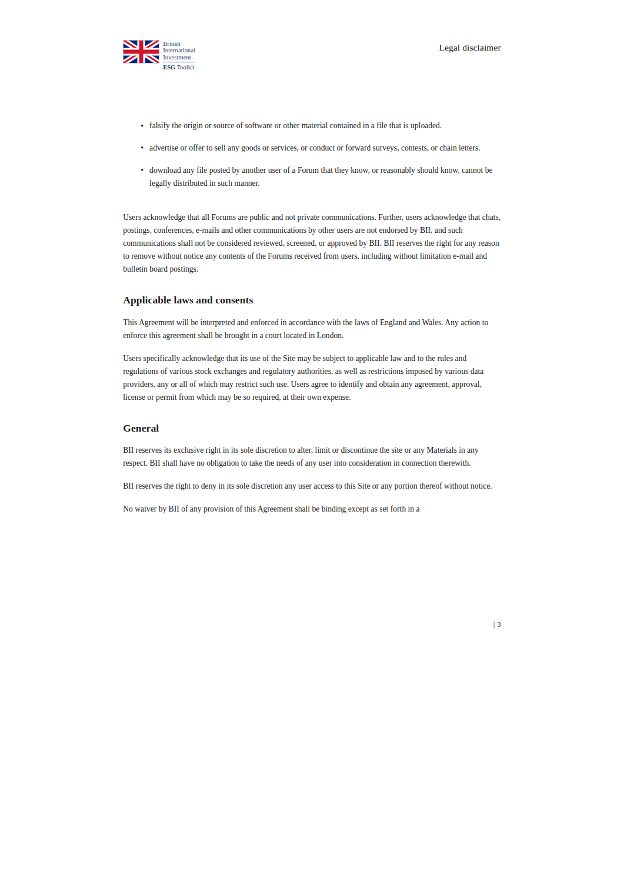British International Investment
ESG Toolkit
Legal disclaimer
falsify the origin or source of software or other material contained in a file that is uploaded.
advertise or offer to sell any goods or services, or conduct or forward surveys, contests, or chain letters.
download any file posted by another user of a Forum that they know, or reasonably should know, cannot be legally distributed in such manner.
Users acknowledge that all Forums are public and not private communications. Further, users acknowledge that chats, postings, conferences, e-mails and other communications by other users are not endorsed by BII, and such communications shall not be considered reviewed, screened, or approved by BII. BII reserves the right for any reason to remove without notice any contents of the Forums received from users, including without limitation e-mail and bulletin board postings.
Applicable laws and consents
This Agreement will be interpreted and enforced in accordance with the laws of England and Wales. Any action to enforce this agreement shall be brought in a court located in London.
Users specifically acknowledge that its use of the Site may be subject to applicable law and to the rules and regulations of various stock exchanges and regulatory authorities, as well as restrictions imposed by various data providers, any or all of which may restrict such use. Users agree to identify and obtain any agreement, approval, license or permit from which may be so required, at their own expense.
General
BII reserves its exclusive right in its sole discretion to alter, limit or discontinue the site or any Materials in any respect. BII shall have no obligation to take the needs of any user into consideration in connection therewith.
BII reserves the right to deny in its sole discretion any user access to this Site or any portion thereof without notice.
No waiver by BII of any provision of this Agreement shall be binding except as set forth in a
|3